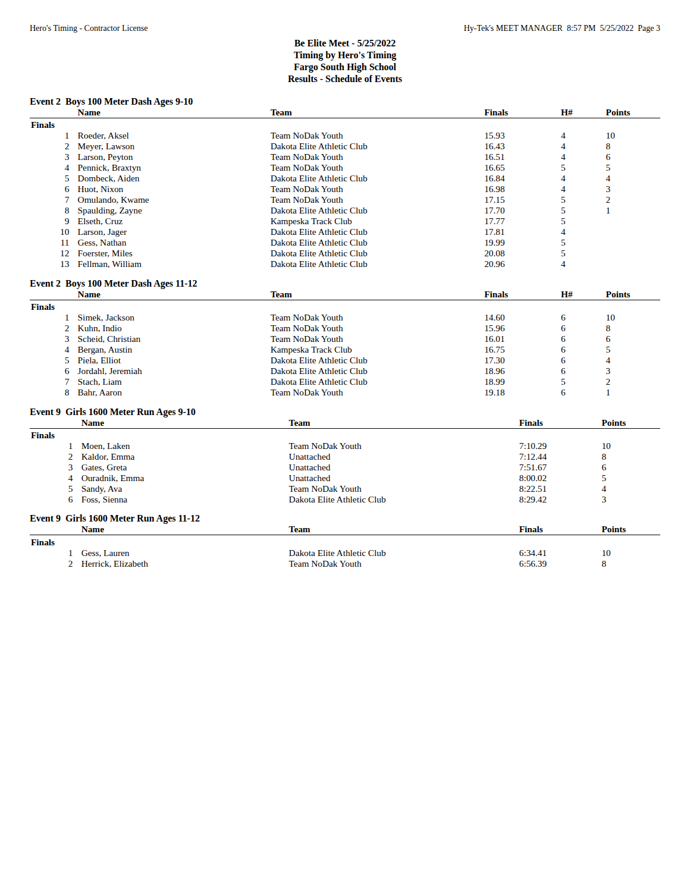Hero's Timing - Contractor License
Hy-Tek's MEET MANAGER 8:57 PM 5/25/2022 Page 3
Be Elite Meet - 5/25/2022
Timing by Hero's Timing
Fargo South High School
Results - Schedule of Events
Event 2 Boys 100 Meter Dash Ages 9-10
| | Name | Team | Finals | H# | Points |
| --- | --- | --- | --- | --- | --- |
| Finals |
| 1 | Roeder, Aksel | Team NoDak Youth | 15.93 | 4 | 10 |
| 2 | Meyer, Lawson | Dakota Elite Athletic Club | 16.43 | 4 | 8 |
| 3 | Larson, Peyton | Team NoDak Youth | 16.51 | 4 | 6 |
| 4 | Pennick, Braxtyn | Team NoDak Youth | 16.65 | 5 | 5 |
| 5 | Dombeck, Aiden | Dakota Elite Athletic Club | 16.84 | 4 | 4 |
| 6 | Huot, Nixon | Team NoDak Youth | 16.98 | 4 | 3 |
| 7 | Omulando, Kwame | Team NoDak Youth | 17.15 | 5 | 2 |
| 8 | Spaulding, Zayne | Dakota Elite Athletic Club | 17.70 | 5 | 1 |
| 9 | Elseth, Cruz | Kampeska Track Club | 17.77 | 5 | |
| 10 | Larson, Jager | Dakota Elite Athletic Club | 17.81 | 4 | |
| 11 | Gess, Nathan | Dakota Elite Athletic Club | 19.99 | 5 | |
| 12 | Foerster, Miles | Dakota Elite Athletic Club | 20.08 | 5 | |
| 13 | Fellman, William | Dakota Elite Athletic Club | 20.96 | 4 | |
Event 2 Boys 100 Meter Dash Ages 11-12
| | Name | Team | Finals | H# | Points |
| --- | --- | --- | --- | --- | --- |
| Finals |
| 1 | Simek, Jackson | Team NoDak Youth | 14.60 | 6 | 10 |
| 2 | Kuhn, Indio | Team NoDak Youth | 15.96 | 6 | 8 |
| 3 | Scheid, Christian | Team NoDak Youth | 16.01 | 6 | 6 |
| 4 | Bergan, Austin | Kampeska Track Club | 16.75 | 6 | 5 |
| 5 | Piela, Elliot | Dakota Elite Athletic Club | 17.30 | 6 | 4 |
| 6 | Jordahl, Jeremiah | Dakota Elite Athletic Club | 18.96 | 6 | 3 |
| 7 | Stach, Liam | Dakota Elite Athletic Club | 18.99 | 5 | 2 |
| 8 | Bahr, Aaron | Team NoDak Youth | 19.18 | 6 | 1 |
Event 9 Girls 1600 Meter Run Ages 9-10
| | Name | Team | Finals | Points |
| --- | --- | --- | --- | --- |
| Finals |
| 1 | Moen, Laken | Team NoDak Youth | 7:10.29 | 10 |
| 2 | Kaldor, Emma | Unattached | 7:12.44 | 8 |
| 3 | Gates, Greta | Unattached | 7:51.67 | 6 |
| 4 | Ouradnik, Emma | Unattached | 8:00.02 | 5 |
| 5 | Sandy, Ava | Team NoDak Youth | 8:22.51 | 4 |
| 6 | Foss, Sienna | Dakota Elite Athletic Club | 8:29.42 | 3 |
Event 9 Girls 1600 Meter Run Ages 11-12
| | Name | Team | Finals | Points |
| --- | --- | --- | --- | --- |
| Finals |
| 1 | Gess, Lauren | Dakota Elite Athletic Club | 6:34.41 | 10 |
| 2 | Herrick, Elizabeth | Team NoDak Youth | 6:56.39 | 8 |